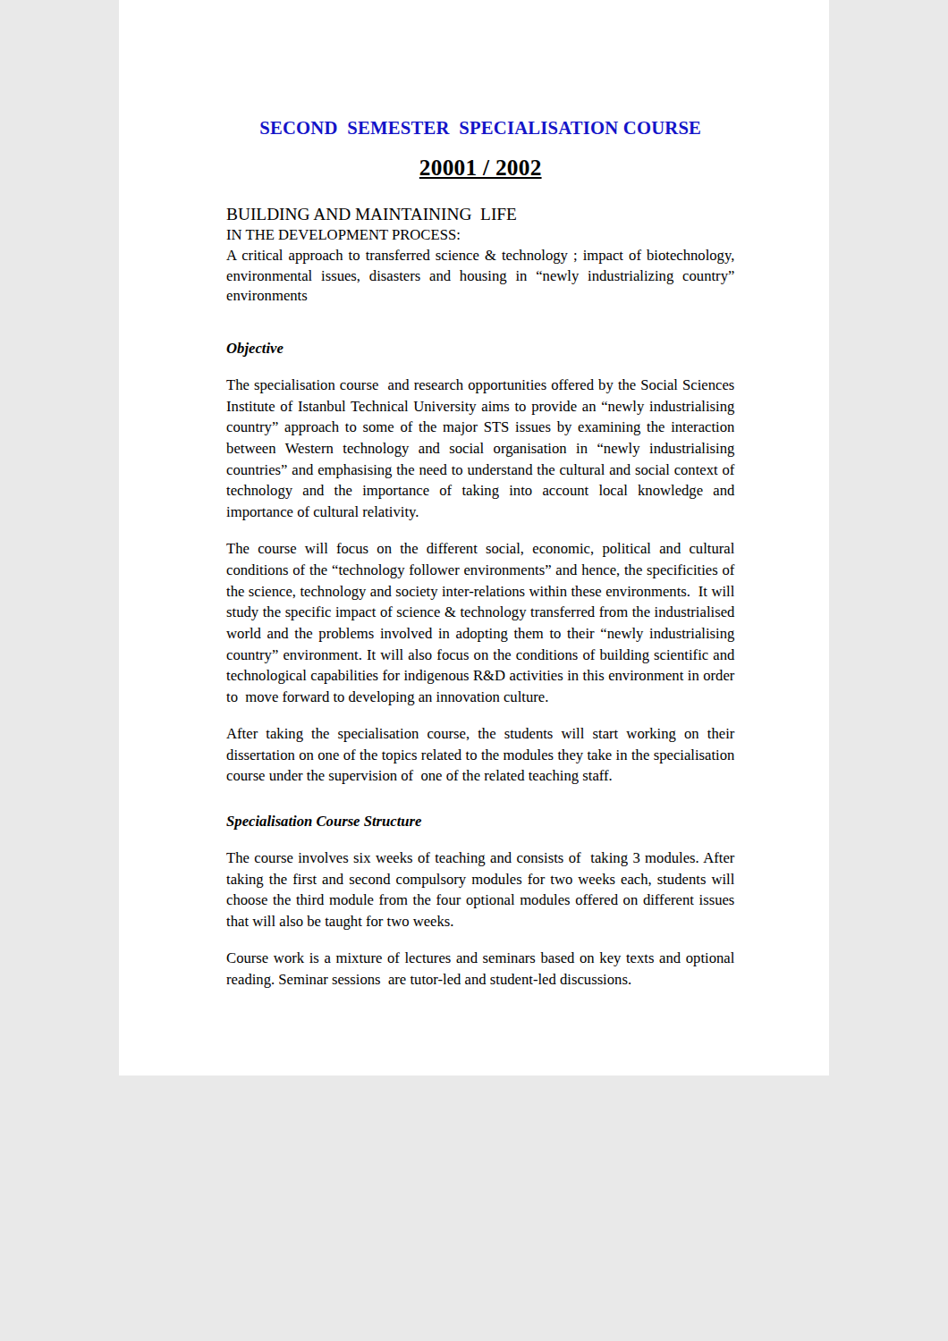SECOND SEMESTER SPECIALISATION COURSE
20001 / 2002
BUILDING AND MAINTAINING LIFE
IN THE DEVELOPMENT PROCESS:
A critical approach to transferred science & technology ; impact of biotechnology, environmental issues, disasters and housing in “newly industrializing country” environments
Objective
The specialisation course and research opportunities offered by the Social Sciences Institute of Istanbul Technical University aims to provide an “newly industrialising country” approach to some of the major STS issues by examining the interaction between Western technology and social organisation in “newly industrialising countries” and emphasising the need to understand the cultural and social context of technology and the importance of taking into account local knowledge and importance of cultural relativity.
The course will focus on the different social, economic, political and cultural conditions of the “technology follower environments” and hence, the specificities of the science, technology and society inter-relations within these environments. It will study the specific impact of science & technology transferred from the industrialised world and the problems involved in adopting them to their “newly industrialising country” environment. It will also focus on the conditions of building scientific and technological capabilities for indigenous R&D activities in this environment in order to move forward to developing an innovation culture.
After taking the specialisation course, the students will start working on their dissertation on one of the topics related to the modules they take in the specialisation course under the supervision of one of the related teaching staff.
Specialisation Course Structure
The course involves six weeks of teaching and consists of taking 3 modules. After taking the first and second compulsory modules for two weeks each, students will choose the third module from the four optional modules offered on different issues that will also be taught for two weeks.
Course work is a mixture of lectures and seminars based on key texts and optional reading. Seminar sessions are tutor-led and student-led discussions.